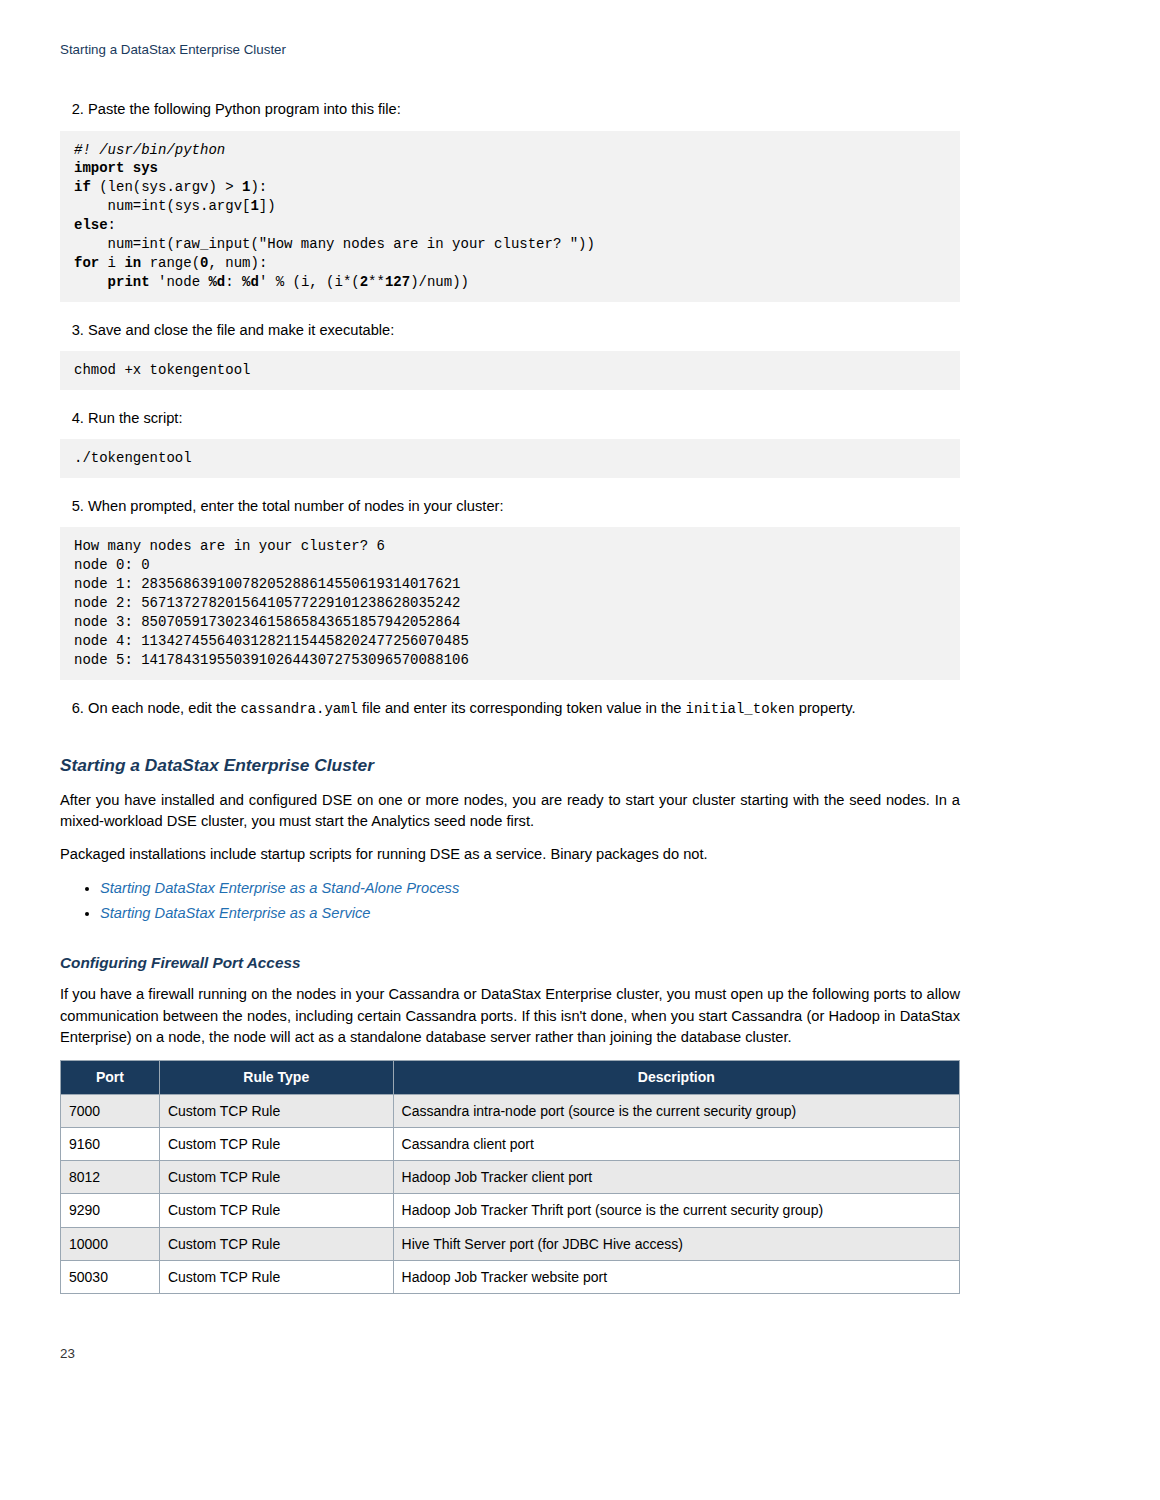Starting a DataStax Enterprise Cluster
Paste the following Python program into this file:
#! /usr/bin/python
import sys
if (len(sys.argv) > 1):
    num=int(sys.argv[1])
else:
    num=int(raw_input("How many nodes are in your cluster? "))
for i in range(0, num):
    print 'node %d: %d' % (i, (i*(2**127)/num))
Save and close the file and make it executable:
chmod +x tokengentool
Run the script:
./tokengentool
When prompted, enter the total number of nodes in your cluster:
How many nodes are in your cluster? 6
node 0: 0
node 1: 28356863910078205288614550619314017621
node 2: 56713727820156410577229101238628035242
node 3: 85070591730234615865843651857942052864
node 4: 113427455640312821154458202477256070485
node 5: 141784319550391026443072753096570088106
On each node, edit the cassandra.yaml file and enter its corresponding token value in the initial_token property.
Starting a DataStax Enterprise Cluster
After you have installed and configured DSE on one or more nodes, you are ready to start your cluster starting with the seed nodes. In a mixed-workload DSE cluster, you must start the Analytics seed node first.
Packaged installations include startup scripts for running DSE as a service. Binary packages do not.
Starting DataStax Enterprise as a Stand-Alone Process
Starting DataStax Enterprise as a Service
Configuring Firewall Port Access
If you have a firewall running on the nodes in your Cassandra or DataStax Enterprise cluster, you must open up the following ports to allow communication between the nodes, including certain Cassandra ports. If this isn't done, when you start Cassandra (or Hadoop in DataStax Enterprise) on a node, the node will act as a standalone database server rather than joining the database cluster.
| Port | Rule Type | Description |
| --- | --- | --- |
| 7000 | Custom TCP Rule | Cassandra intra-node port (source is the current security group) |
| 9160 | Custom TCP Rule | Cassandra client port |
| 8012 | Custom TCP Rule | Hadoop Job Tracker client port |
| 9290 | Custom TCP Rule | Hadoop Job Tracker Thrift port (source is the current security group) |
| 10000 | Custom TCP Rule | Hive Thift Server port (for JDBC Hive access) |
| 50030 | Custom TCP Rule | Hadoop Job Tracker website port |
23